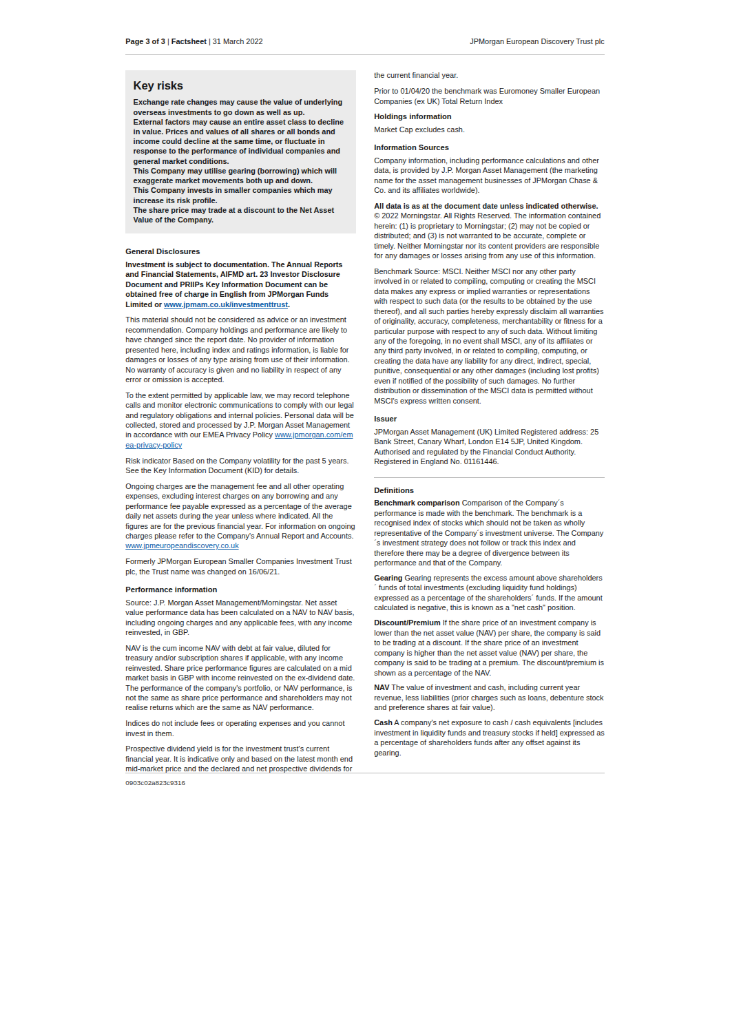Page 3 of 3 | Factsheet | 31 March 2022
JPMorgan European Discovery Trust plc
Key risks
Exchange rate changes may cause the value of underlying overseas investments to go down as well as up.
External factors may cause an entire asset class to decline in value. Prices and values of all shares or all bonds and income could decline at the same time, or fluctuate in response to the performance of individual companies and general market conditions.
This Company may utilise gearing (borrowing) which will exaggerate market movements both up and down.
This Company invests in smaller companies which may increase its risk profile.
The share price may trade at a discount to the Net Asset Value of the Company.
General Disclosures
Investment is subject to documentation. The Annual Reports and Financial Statements, AIFMD art. 23 Investor Disclosure Document and PRIIPs Key Information Document can be obtained free of charge in English from JPMorgan Funds Limited or www.jpmam.co.uk/investmenttrust.
This material should not be considered as advice or an investment recommendation. Company holdings and performance are likely to have changed since the report date. No provider of information presented here, including index and ratings information, is liable for damages or losses of any type arising from use of their information. No warranty of accuracy is given and no liability in respect of any error or omission is accepted.
To the extent permitted by applicable law, we may record telephone calls and monitor electronic communications to comply with our legal and regulatory obligations and internal policies. Personal data will be collected, stored and processed by J.P. Morgan Asset Management in accordance with our EMEA Privacy Policy www.jpmorgan.com/emea-privacy-policy
Risk indicator Based on the Company volatility for the past 5 years. See the Key Information Document (KID) for details.
Ongoing charges are the management fee and all other operating expenses, excluding interest charges on any borrowing and any performance fee payable expressed as a percentage of the average daily net assets during the year unless where indicated. All the figures are for the previous financial year. For information on ongoing charges please refer to the Company's Annual Report and Accounts. www.jpmeuropeandiscovery.co.uk
Formerly JPMorgan European Smaller Companies Investment Trust plc, the Trust name was changed on 16/06/21.
Performance information
Source: J.P. Morgan Asset Management/Morningstar. Net asset value performance data has been calculated on a NAV to NAV basis, including ongoing charges and any applicable fees, with any income reinvested, in GBP.
NAV is the cum income NAV with debt at fair value, diluted for treasury and/or subscription shares if applicable, with any income reinvested. Share price performance figures are calculated on a mid market basis in GBP with income reinvested on the ex-dividend date. The performance of the company's portfolio, or NAV performance, is not the same as share price performance and shareholders may not realise returns which are the same as NAV performance.
Indices do not include fees or operating expenses and you cannot invest in them.
Prospective dividend yield is for the investment trust's current financial year. It is indicative only and based on the latest month end mid-market price and the declared and net prospective dividends for
the current financial year.
Prior to 01/04/20 the benchmark was Euromoney Smaller European Companies (ex UK) Total Return Index
Holdings information
Market Cap excludes cash.
Information Sources
Company information, including performance calculations and other data, is provided by J.P. Morgan Asset Management (the marketing name for the asset management businesses of JPMorgan Chase & Co. and its affiliates worldwide).
All data is as at the document date unless indicated otherwise.
© 2022 Morningstar. All Rights Reserved. The information contained herein: (1) is proprietary to Morningstar; (2) may not be copied or distributed; and (3) is not warranted to be accurate, complete or timely. Neither Morningstar nor its content providers are responsible for any damages or losses arising from any use of this information.
Benchmark Source: MSCI. Neither MSCI nor any other party involved in or related to compiling, computing or creating the MSCI data makes any express or implied warranties or representations with respect to such data (or the results to be obtained by the use thereof), and all such parties hereby expressly disclaim all warranties of originality, accuracy, completeness, merchantability or fitness for a particular purpose with respect to any of such data. Without limiting any of the foregoing, in no event shall MSCI, any of its affiliates or any third party involved, in or related to compiling, computing, or creating the data have any liability for any direct, indirect, special, punitive, consequential or any other damages (including lost profits) even if notified of the possibility of such damages. No further distribution or dissemination of the MSCI data is permitted without MSCI's express written consent.
Issuer
JPMorgan Asset Management (UK) Limited Registered address: 25 Bank Street, Canary Wharf, London E14 5JP, United Kingdom. Authorised and regulated by the Financial Conduct Authority. Registered in England No. 01161446.
Definitions
Benchmark comparison Comparison of the Company´s performance is made with the benchmark. The benchmark is a recognised index of stocks which should not be taken as wholly representative of the Company´s investment universe. The Company´s investment strategy does not follow or track this index and therefore there may be a degree of divergence between its performance and that of the Company.
Gearing Gearing represents the excess amount above shareholders´ funds of total investments (excluding liquidity fund holdings) expressed as a percentage of the shareholders´ funds. If the amount calculated is negative, this is known as a "net cash" position.
Discount/Premium If the share price of an investment company is lower than the net asset value (NAV) per share, the company is said to be trading at a discount. If the share price of an investment company is higher than the net asset value (NAV) per share, the company is said to be trading at a premium. The discount/premium is shown as a percentage of the NAV.
NAV The value of investment and cash, including current year revenue, less liabilities (prior charges such as loans, debenture stock and preference shares at fair value).
Cash A company's net exposure to cash / cash equivalents [includes investment in liquidity funds and treasury stocks if held] expressed as a percentage of shareholders funds after any offset against its gearing.
0903c02a823c9316